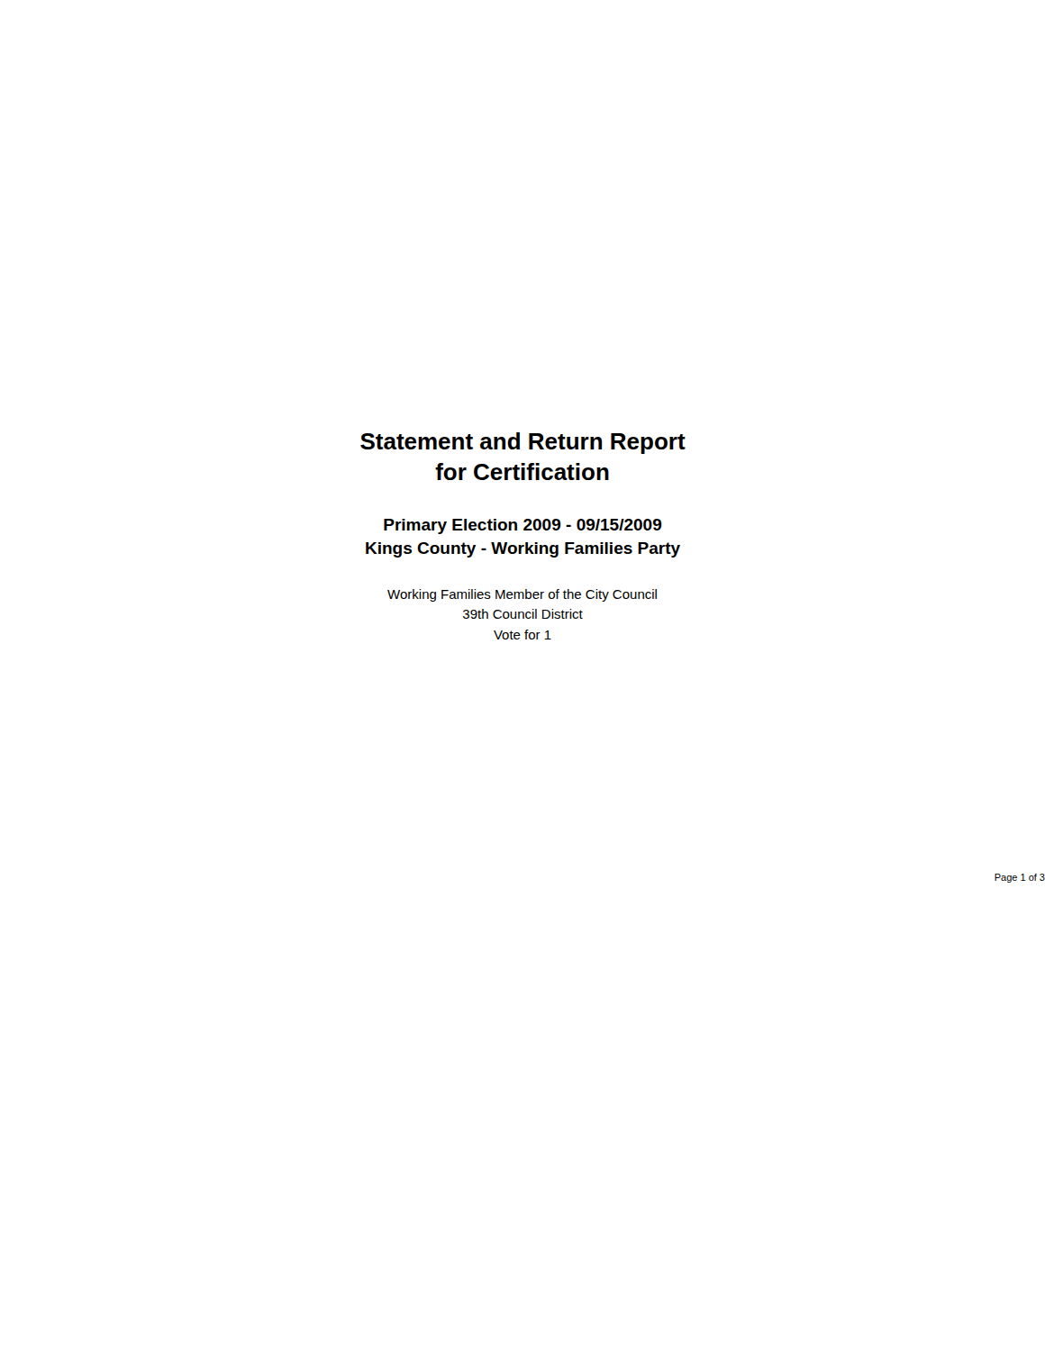Statement and Return Report
for Certification
Primary Election 2009 - 09/15/2009
Kings County - Working Families Party
Working Families Member of the City Council
39th Council District
Vote for 1
Page 1 of 3